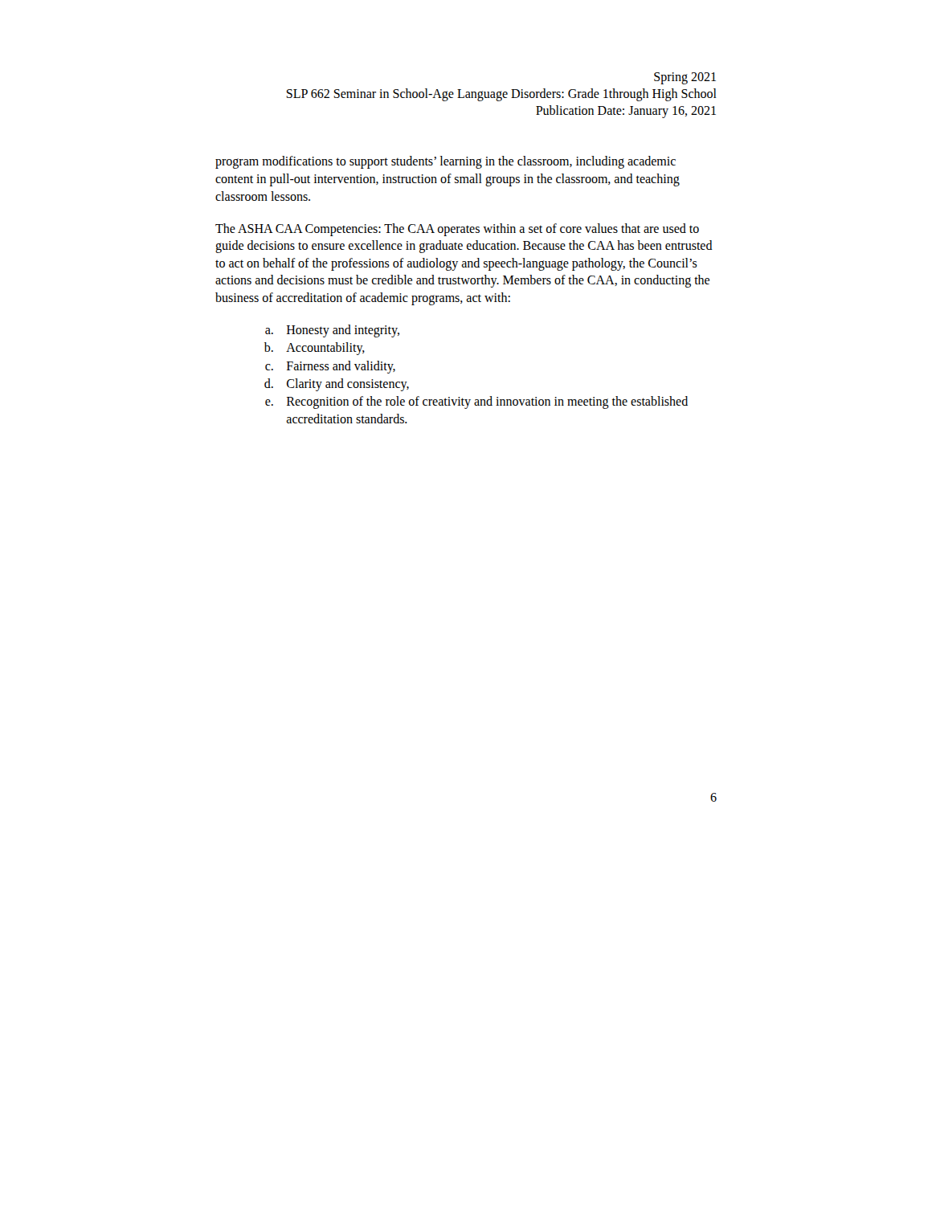Spring 2021
SLP 662 Seminar in School-Age Language Disorders: Grade 1through High School
Publication Date: January 16, 2021
program modifications to support students’ learning in the classroom, including academic content in pull-out intervention, instruction of small groups in the classroom, and teaching classroom lessons.
The ASHA CAA Competencies: The CAA operates within a set of core values that are used to guide decisions to ensure excellence in graduate education. Because the CAA has been entrusted to act on behalf of the professions of audiology and speech-language pathology, the Council’s actions and decisions must be credible and trustworthy. Members of the CAA, in conducting the business of accreditation of academic programs, act with:
Honesty and integrity,
Accountability,
Fairness and validity,
Clarity and consistency,
Recognition of the role of creativity and innovation in meeting the established accreditation standards.
6